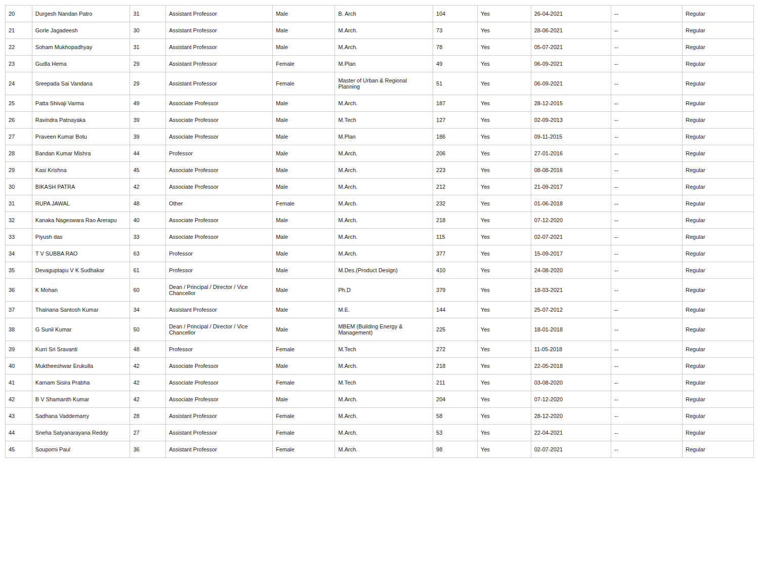| 20 | Durgesh Nandan Patro | 31 | Assistant Professor | Male | B. Arch | 104 | Yes | 26-04-2021 | -- | Regular |
| 21 | Gorle Jagadeesh | 30 | Assistant Professor | Male | M.Arch. | 73 | Yes | 28-06-2021 | -- | Regular |
| 22 | Soham Mukhopadhyay | 31 | Assistant Professor | Male | M.Arch. | 78 | Yes | 05-07-2021 | -- | Regular |
| 23 | Gudla Hema | 29 | Assistant Professor | Female | M.Plan | 49 | Yes | 06-09-2021 | -- | Regular |
| 24 | Sreepada Sai Vandana | 29 | Assistant Professor | Female | Master of Urban & Regional Planning | 51 | Yes | 06-09-2021 | -- | Regular |
| 25 | Patta Shivaji Varma | 49 | Associate Professor | Male | M.Arch. | 187 | Yes | 28-12-2015 | -- | Regular |
| 26 | Ravindra Patnayaka | 39 | Associate Professor | Male | M.Tech | 127 | Yes | 02-09-2013 | -- | Regular |
| 27 | Praveen Kumar Botu | 39 | Associate Professor | Male | M.Plan | 186 | Yes | 09-11-2015 | -- | Regular |
| 28 | Bandan Kumar Mishra | 44 | Professor | Male | M.Arch. | 206 | Yes | 27-01-2016 | -- | Regular |
| 29 | Kasi Krishna | 45 | Associate Professor | Male | M.Arch. | 223 | Yes | 08-08-2016 | -- | Regular |
| 30 | BIKASH PATRA | 42 | Associate Professor | Male | M.Arch. | 212 | Yes | 21-09-2017 | -- | Regular |
| 31 | RUPA JAWAL | 48 | Other | Female | M.Arch. | 232 | Yes | 01-06-2018 | -- | Regular |
| 32 | Kanaka Nageswara Rao Arerapu | 40 | Associate Professor | Male | M.Arch. | 218 | Yes | 07-12-2020 | -- | Regular |
| 33 | Piyush das | 33 | Associate Professor | Male | M.Arch. | 115 | Yes | 02-07-2021 | -- | Regular |
| 34 | T V SUBBA RAO | 63 | Professor | Male | M.Arch. | 377 | Yes | 15-09-2017 | -- | Regular |
| 35 | Devaguptapu V K Sudhakar | 61 | Professor | Male | M.Des.(Product Design) | 410 | Yes | 24-08-2020 | -- | Regular |
| 36 | K Mohan | 60 | Dean / Principal / Director / Vice Chancellor | Male | Ph.D | 379 | Yes | 18-03-2021 | -- | Regular |
| 37 | Thainana Santosh Kumar | 34 | Assistant Professor | Male | M.E. | 144 | Yes | 25-07-2012 | -- | Regular |
| 38 | G Sunil Kumar | 50 | Dean / Principal / Director / Vice Chancellor | Male | MBEM (Building Energy & Management) | 225 | Yes | 18-01-2018 | -- | Regular |
| 39 | Kurri Sri Sravanti | 48 | Professor | Female | M.Tech | 272 | Yes | 11-05-2018 | -- | Regular |
| 40 | Muktheeshwar Erukulla | 42 | Associate Professor | Male | M.Arch. | 218 | Yes | 22-05-2018 | -- | Regular |
| 41 | Karnam Sisira Prabha | 42 | Associate Professor | Female | M.Tech | 211 | Yes | 03-08-2020 | -- | Regular |
| 42 | B V Shamanth Kumar | 42 | Associate Professor | Male | M.Arch. | 204 | Yes | 07-12-2020 | -- | Regular |
| 43 | Sadhana Vaddemarry | 28 | Assistant Professor | Female | M.Arch. | 58 | Yes | 28-12-2020 | -- | Regular |
| 44 | Sneha Satyanarayana Reddy | 27 | Assistant Professor | Female | M.Arch. | 53 | Yes | 22-04-2021 | -- | Regular |
| 45 | Souporni Paul | 36 | Assistant Professor | Female | M.Arch. | 98 | Yes | 02-07-2021 | -- | Regular |